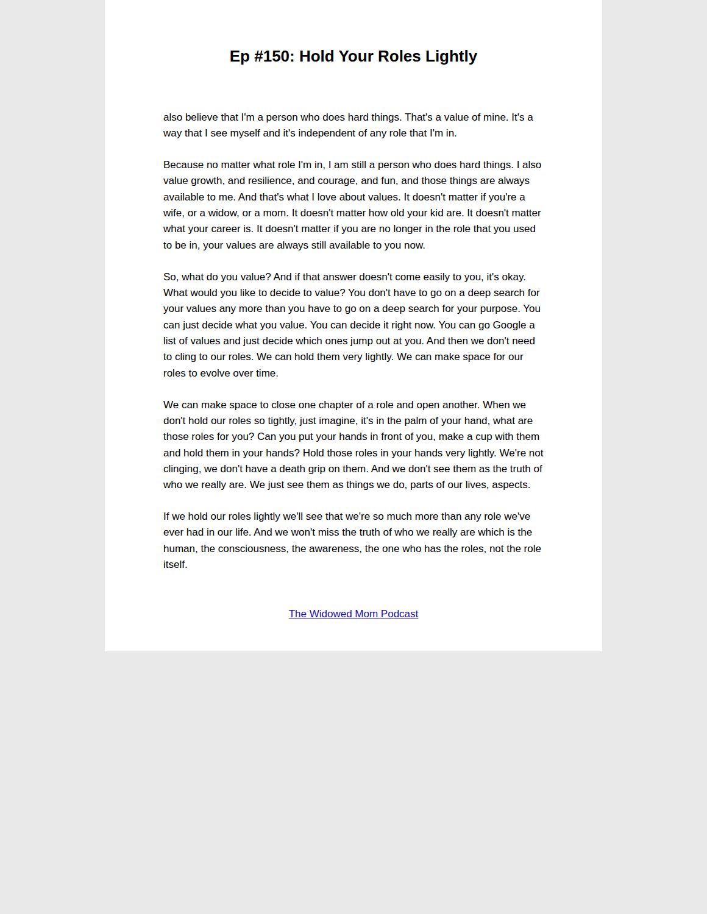Ep #150: Hold Your Roles Lightly
also believe that I'm a person who does hard things. That's a value of mine. It's a way that I see myself and it's independent of any role that I'm in.
Because no matter what role I'm in, I am still a person who does hard things. I also value growth, and resilience, and courage, and fun, and those things are always available to me. And that's what I love about values. It doesn't matter if you're a wife, or a widow, or a mom. It doesn't matter how old your kid are. It doesn't matter what your career is. It doesn't matter if you are no longer in the role that you used to be in, your values are always still available to you now.
So, what do you value? And if that answer doesn't come easily to you, it's okay. What would you like to decide to value? You don't have to go on a deep search for your values any more than you have to go on a deep search for your purpose. You can just decide what you value. You can decide it right now. You can go Google a list of values and just decide which ones jump out at you. And then we don't need to cling to our roles. We can hold them very lightly. We can make space for our roles to evolve over time.
We can make space to close one chapter of a role and open another. When we don't hold our roles so tightly, just imagine, it's in the palm of your hand, what are those roles for you? Can you put your hands in front of you, make a cup with them and hold them in your hands? Hold those roles in your hands very lightly. We're not clinging, we don't have a death grip on them. And we don't see them as the truth of who we really are. We just see them as things we do, parts of our lives, aspects.
If we hold our roles lightly we'll see that we're so much more than any role we've ever had in our life. And we won't miss the truth of who we really are which is the human, the consciousness, the awareness, the one who has the roles, not the role itself.
The Widowed Mom Podcast